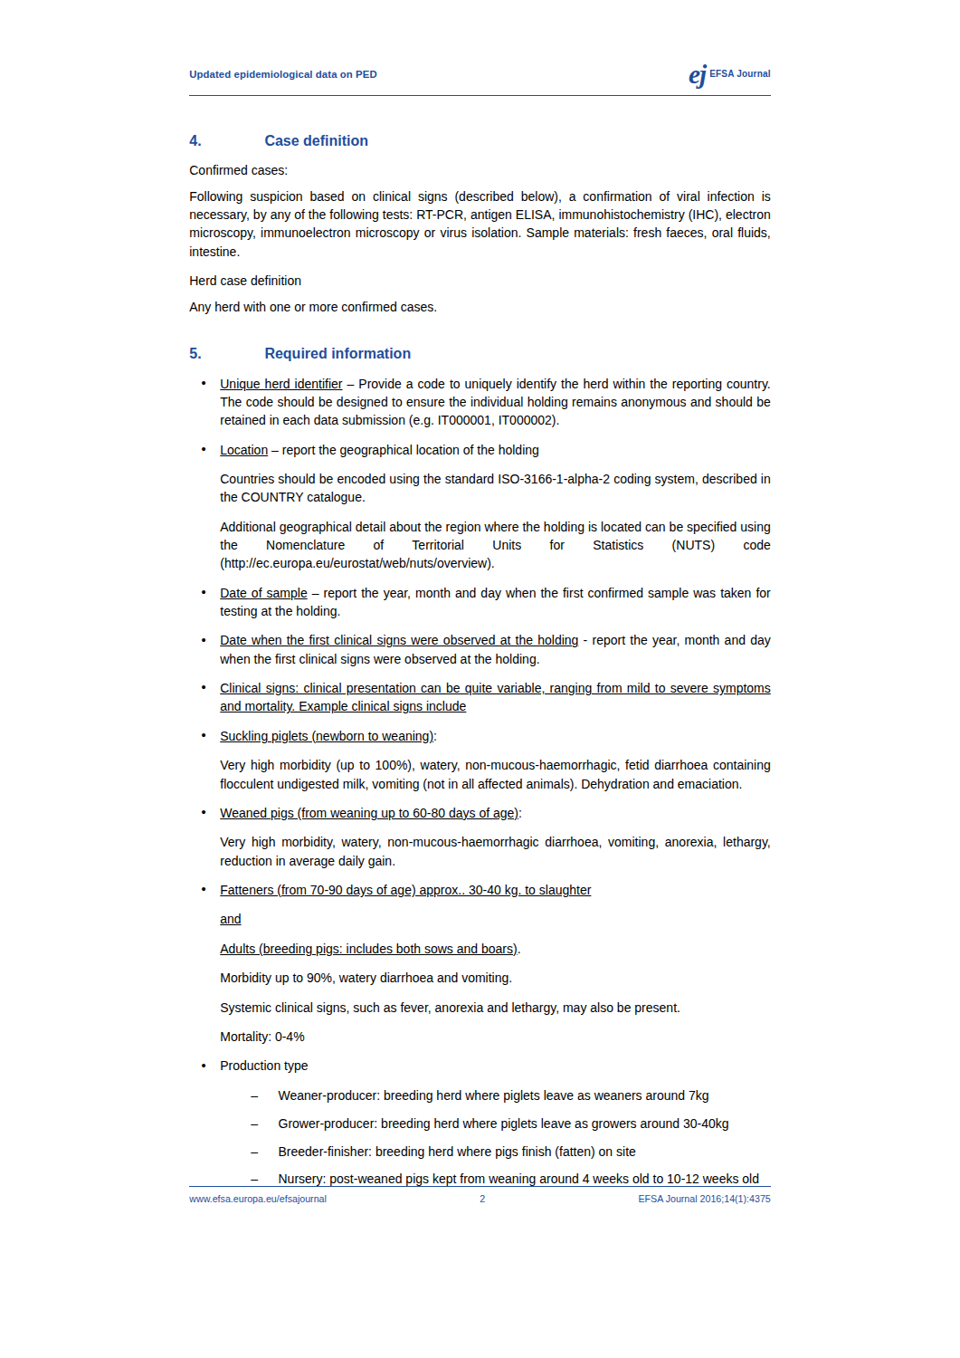Updated epidemiological data on PED
ej EFSA Journal
4. Case definition
Confirmed cases:
Following suspicion based on clinical signs (described below), a confirmation of viral infection is necessary, by any of the following tests: RT-PCR, antigen ELISA, immunohistochemistry (IHC), electron microscopy, immunoelectron microscopy or virus isolation. Sample materials: fresh faeces, oral fluids, intestine.
Herd case definition
Any herd with one or more confirmed cases.
5. Required information
Unique herd identifier – Provide a code to uniquely identify the herd within the reporting country. The code should be designed to ensure the individual holding remains anonymous and should be retained in each data submission (e.g. IT000001, IT000002).
Location – report the geographical location of the holding
Countries should be encoded using the standard ISO-3166-1-alpha-2 coding system, described in the COUNTRY catalogue.
Additional geographical detail about the region where the holding is located can be specified using the Nomenclature of Territorial Units for Statistics (NUTS) code (http://ec.europa.eu/eurostat/web/nuts/overview).
Date of sample – report the year, month and day when the first confirmed sample was taken for testing at the holding.
Date when the first clinical signs were observed at the holding - report the year, month and day when the first clinical signs were observed at the holding.
Clinical signs: clinical presentation can be quite variable, ranging from mild to severe symptoms and mortality. Example clinical signs include
Suckling piglets (newborn to weaning):
Very high morbidity (up to 100%), watery, non-mucous-haemorrhagic, fetid diarrhoea containing flocculent undigested milk, vomiting (not in all affected animals). Dehydration and emaciation.
Weaned pigs (from weaning up to 60-80 days of age):
Very high morbidity, watery, non-mucous-haemorrhagic diarrhoea, vomiting, anorexia, lethargy, reduction in average daily gain.
Fatteners (from 70-90 days of age) approx.. 30-40 kg. to slaughter
and
Adults (breeding pigs: includes both sows and boars).
Morbidity up to 90%, watery diarrhoea and vomiting.
Systemic clinical signs, such as fever, anorexia and lethargy, may also be present.
Mortality: 0-4%
Production type
Weaner-producer: breeding herd where piglets leave as weaners around 7kg
Grower-producer: breeding herd where piglets leave as growers around 30-40kg
Breeder-finisher: breeding herd where pigs finish (fatten) on site
Nursery: post-weaned pigs kept from weaning around 4 weeks old to 10-12 weeks old
www.efsa.europa.eu/efsajournal
2
EFSA Journal 2016;14(1):4375